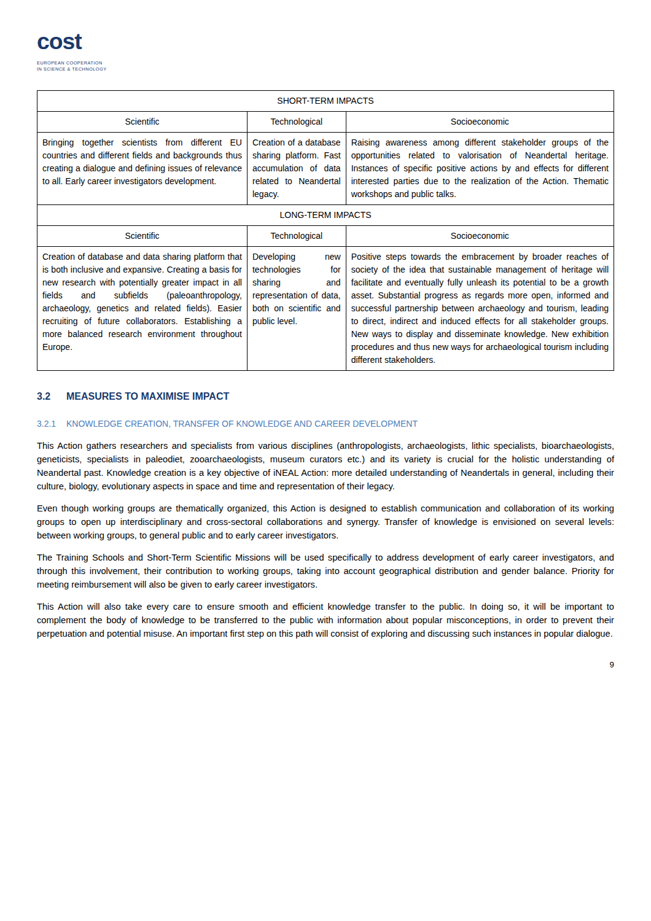cost
EUROPEAN COOPERATION
IN SCIENCE & TECHNOLOGY
| SHORT-TERM IMPACTS |
| Scientific | Technological | Socioeconomic |
| Bringing together scientists from different EU countries and different fields and backgrounds thus creating a dialogue and defining issues of relevance to all. Early career investigators development. | Creation of a database sharing platform. Fast accumulation of data related to Neandertal legacy. | Raising awareness among different stakeholder groups of the opportunities related to valorisation of Neandertal heritage. Instances of specific positive actions by and effects for different interested parties due to the realization of the Action. Thematic workshops and public talks. |
| LONG-TERM IMPACTS |
| Scientific | Technological | Socioeconomic |
| Creation of database and data sharing platform that is both inclusive and expansive. Creating a basis for new research with potentially greater impact in all fields and subfields (paleoanthropology, archaeology, genetics and related fields). Easier recruiting of future collaborators. Establishing a more balanced research environment throughout Europe. | Developing new technologies for sharing and representation of data, both on scientific and public level. | Positive steps towards the embracement by broader reaches of society of the idea that sustainable management of heritage will facilitate and eventually fully unleash its potential to be a growth asset. Substantial progress as regards more open, informed and successful partnership between archaeology and tourism, leading to direct, indirect and induced effects for all stakeholder groups. New ways to display and disseminate knowledge. New exhibition procedures and thus new ways for archaeological tourism including different stakeholders. |
3.2 MEASURES TO MAXIMISE IMPACT
3.2.1 KNOWLEDGE CREATION, TRANSFER OF KNOWLEDGE AND CAREER DEVELOPMENT
This Action gathers researchers and specialists from various disciplines (anthropologists, archaeologists, lithic specialists, bioarchaeologists, geneticists, specialists in paleodiet, zooarchaeologists, museum curators etc.) and its variety is crucial for the holistic understanding of Neandertal past. Knowledge creation is a key objective of iNEAL Action: more detailed understanding of Neandertals in general, including their culture, biology, evolutionary aspects in space and time and representation of their legacy.
Even though working groups are thematically organized, this Action is designed to establish communication and collaboration of its working groups to open up interdisciplinary and cross-sectoral collaborations and synergy. Transfer of knowledge is envisioned on several levels: between working groups, to general public and to early career investigators.
The Training Schools and Short-Term Scientific Missions will be used specifically to address development of early career investigators, and through this involvement, their contribution to working groups, taking into account geographical distribution and gender balance. Priority for meeting reimbursement will also be given to early career investigators.
This Action will also take every care to ensure smooth and efficient knowledge transfer to the public. In doing so, it will be important to complement the body of knowledge to be transferred to the public with information about popular misconceptions, in order to prevent their perpetuation and potential misuse. An important first step on this path will consist of exploring and discussing such instances in popular dialogue.
9